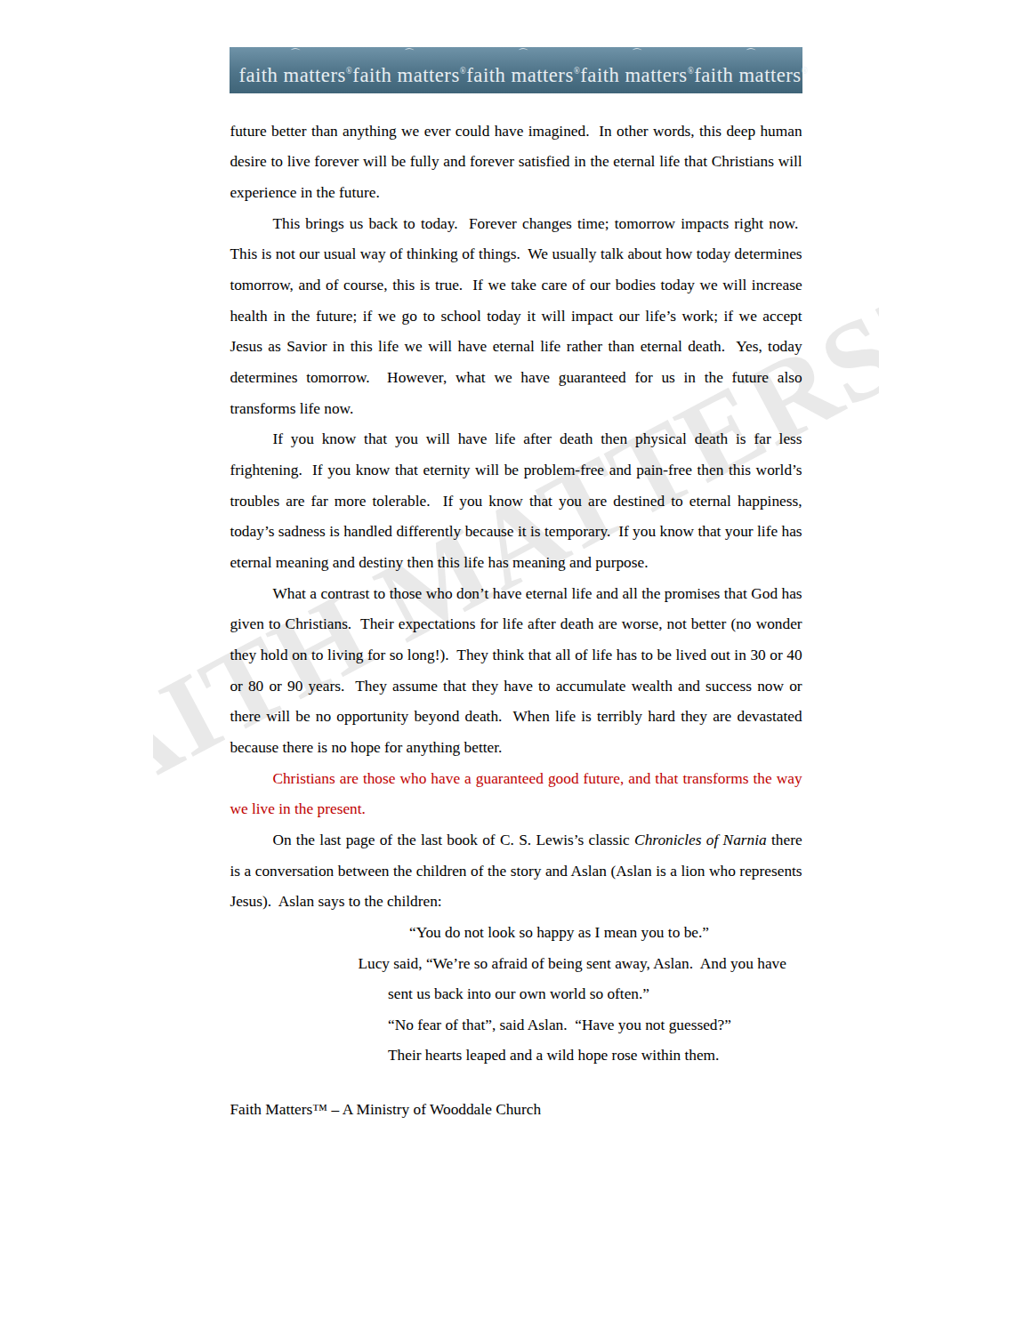⌒faith matters® ⌒faith matters® ⌒faith matters® ⌒faith matters® ⌒faith matters®
FAITH MATTERS™
future better than anything we ever could have imagined. In other words, this deep human desire to live forever will be fully and forever satisfied in the eternal life that Christians will experience in the future.
This brings us back to today. Forever changes time; tomorrow impacts right now. This is not our usual way of thinking of things. We usually talk about how today determines tomorrow, and of course, this is true. If we take care of our bodies today we will increase health in the future; if we go to school today it will impact our life’s work; if we accept Jesus as Savior in this life we will have eternal life rather than eternal death. Yes, today determines tomorrow. However, what we have guaranteed for us in the future also transforms life now.
If you know that you will have life after death then physical death is far less frightening. If you know that eternity will be problem-free and pain-free then this world’s troubles are far more tolerable. If you know that you are destined to eternal happiness, today’s sadness is handled differently because it is temporary. If you know that your life has eternal meaning and destiny then this life has meaning and purpose.
What a contrast to those who don’t have eternal life and all the promises that God has given to Christians. Their expectations for life after death are worse, not better (no wonder they hold on to living for so long!). They think that all of life has to be lived out in 30 or 40 or 80 or 90 years. They assume that they have to accumulate wealth and success now or there will be no opportunity beyond death. When life is terribly hard they are devastated because there is no hope for anything better.
Christians are those who have a guaranteed good future, and that transforms the way we live in the present.
On the last page of the last book of C. S. Lewis’s classic Chronicles of Narnia there is a conversation between the children of the story and Aslan (Aslan is a lion who represents Jesus). Aslan says to the children:
“You do not look so happy as I mean you to be.”
Lucy said, “We’re so afraid of being sent away, Aslan. And you have sent us back into our own world so often.”
“No fear of that”, said Aslan. “Have you not guessed?”
Their hearts leaped and a wild hope rose within them.
Faith Matters™ – A Ministry of Wooddale Church